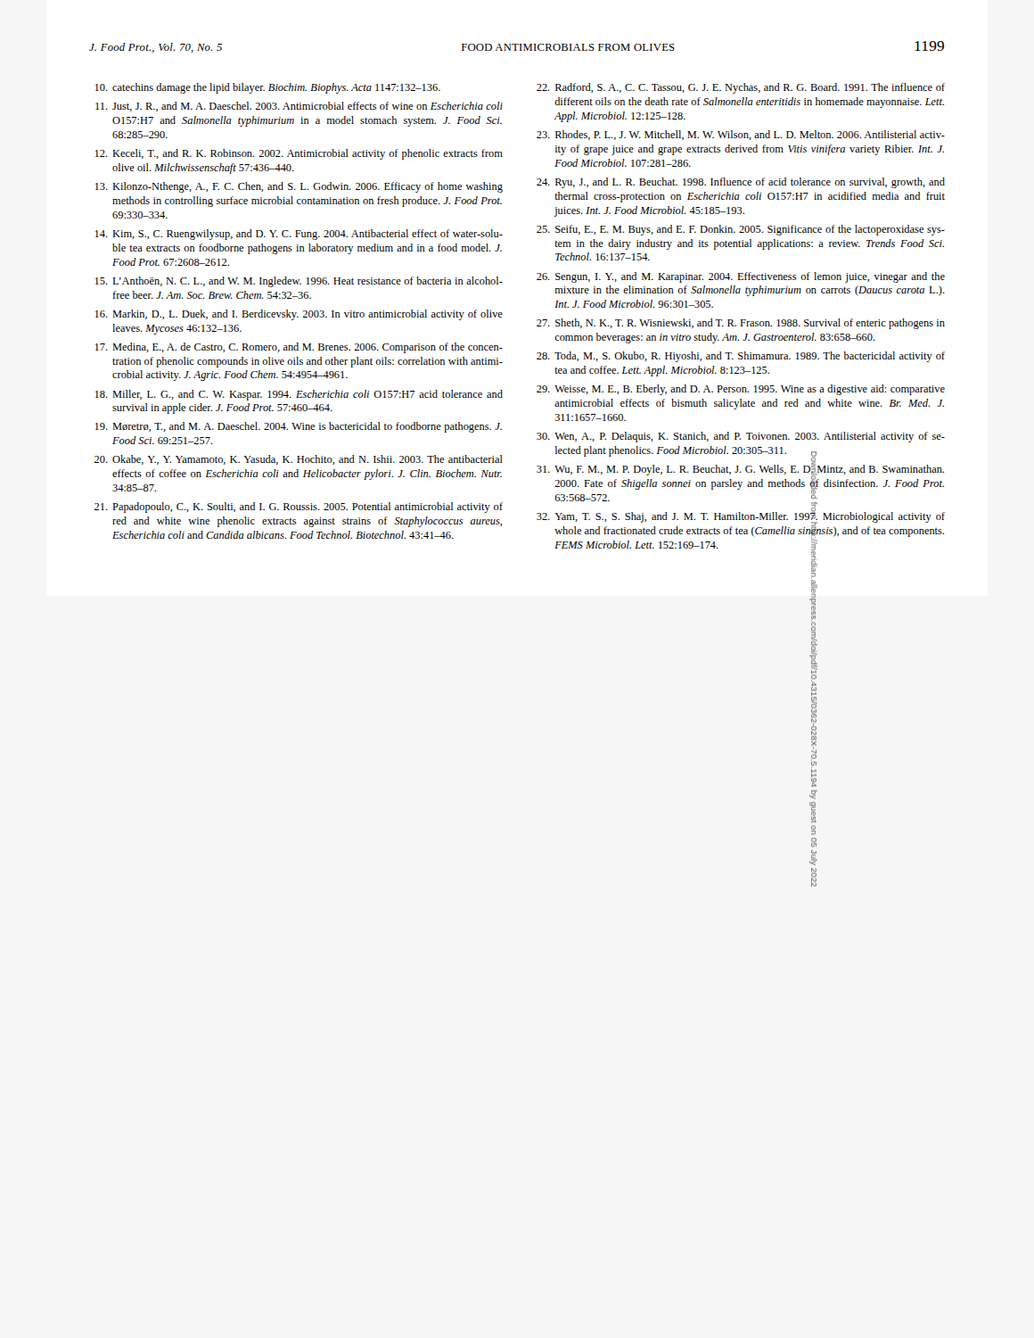J. Food Prot., Vol. 70, No. 5 Food Antimicrobials from Olives 1199
catechins damage the lipid bilayer. Biochim. Biophys. Acta 1147:132–136.
Just, J. R., and M. A. Daeschel. 2003. Antimicrobial effects of wine on Escherichia coli O157:H7 and Salmonella typhimurium in a model stomach system. J. Food Sci. 68:285–290.
Keceli, T., and R. K. Robinson. 2002. Antimicrobial activity of phenolic extracts from olive oil. Milchwissenschaft 57:436–440.
Kilonzo-Nthenge, A., F. C. Chen, and S. L. Godwin. 2006. Efficacy of home washing methods in controlling surface microbial contamination on fresh produce. J. Food Prot. 69:330–334.
Kim, S., C. Ruengwilysup, and D. Y. C. Fung. 2004. Antibacterial effect of water-soluble tea extracts on foodborne pathogens in laboratory medium and in a food model. J. Food Prot. 67:2608–2612.
L’Anthoën, N. C. L., and W. M. Ingledew. 1996. Heat resistance of bacteria in alcohol-free beer. J. Am. Soc. Brew. Chem. 54:32–36.
Markin, D., L. Duek, and I. Berdicevsky. 2003. In vitro antimicrobial activity of olive leaves. Mycoses 46:132–136.
Medina, E., A. de Castro, C. Romero, and M. Brenes. 2006. Comparison of the concentration of phenolic compounds in olive oils and other plant oils: correlation with antimicrobial activity. J. Agric. Food Chem. 54:4954–4961.
Miller, L. G., and C. W. Kaspar. 1994. Escherichia coli O157:H7 acid tolerance and survival in apple cider. J. Food Prot. 57:460–464.
Møretrø, T., and M. A. Daeschel. 2004. Wine is bactericidal to foodborne pathogens. J. Food Sci. 69:251–257.
Okabe, Y., Y. Yamamoto, K. Yasuda, K. Hochito, and N. Ishii. 2003. The antibacterial effects of coffee on Escherichia coli and Helicobacter pylori. J. Clin. Biochem. Nutr. 34:85–87.
Papadopoulo, C., K. Soulti, and I. G. Roussis. 2005. Potential antimicrobial activity of red and white wine phenolic extracts against strains of Staphylococcus aureus, Escherichia coli and Candida albicans. Food Technol. Biotechnol. 43:41–46.
Radford, S. A., C. C. Tassou, G. J. E. Nychas, and R. G. Board. 1991. The influence of different oils on the death rate of Salmonella enteritidis in homemade mayonnaise. Lett. Appl. Microbiol. 12:125–128.
Rhodes, P. L., J. W. Mitchell, M. W. Wilson, and L. D. Melton. 2006. Antilisterial activity of grape juice and grape extracts derived from Vitis vinifera variety Ribier. Int. J. Food Microbiol. 107:281–286.
Ryu, J., and L. R. Beuchat. 1998. Influence of acid tolerance on survival, growth, and thermal cross-protection on Escherichia coli O157:H7 in acidified media and fruit juices. Int. J. Food Microbiol. 45:185–193.
Seifu, E., E. M. Buys, and E. F. Donkin. 2005. Significance of the lactoperoxidase system in the dairy industry and its potential applications: a review. Trends Food Sci. Technol. 16:137–154.
Sengun, I. Y., and M. Karapinar. 2004. Effectiveness of lemon juice, vinegar and the mixture in the elimination of Salmonella typhimurium on carrots (Daucus carota L.). Int. J. Food Microbiol. 96:301–305.
Sheth, N. K., T. R. Wisniewski, and T. R. Frason. 1988. Survival of enteric pathogens in common beverages: an in vitro study. Am. J. Gastroenterol. 83:658–660.
Toda, M., S. Okubo, R. Hiyoshi, and T. Shimamura. 1989. The bactericidal activity of tea and coffee. Lett. Appl. Microbiol. 8:123–125.
Weisse, M. E., B. Eberly, and D. A. Person. 1995. Wine as a digestive aid: comparative antimicrobial effects of bismuth salicylate and red and white wine. Br. Med. J. 311:1657–1660.
Wen, A., P. Delaquis, K. Stanich, and P. Toivonen. 2003. Antilisterial activity of selected plant phenolics. Food Microbiol. 20:305–311.
Wu, F. M., M. P. Doyle, L. R. Beuchat, J. G. Wells, E. D. Mintz, and B. Swaminathan. 2000. Fate of Shigella sonnei on parsley and methods of disinfection. J. Food Prot. 63:568–572.
Yam, T. S., S. Shaj, and J. M. T. Hamilton-Miller. 1997. Microbiological activity of whole and fractionated crude extracts of tea (Camellia sinensis), and of tea components. FEMS Microbiol. Lett. 152:169–174.
Downloaded from http://meridian.allenpress.com/doi/pdf/10.4315/0362-028X-70.5.1194 by guest on 05 July 2022